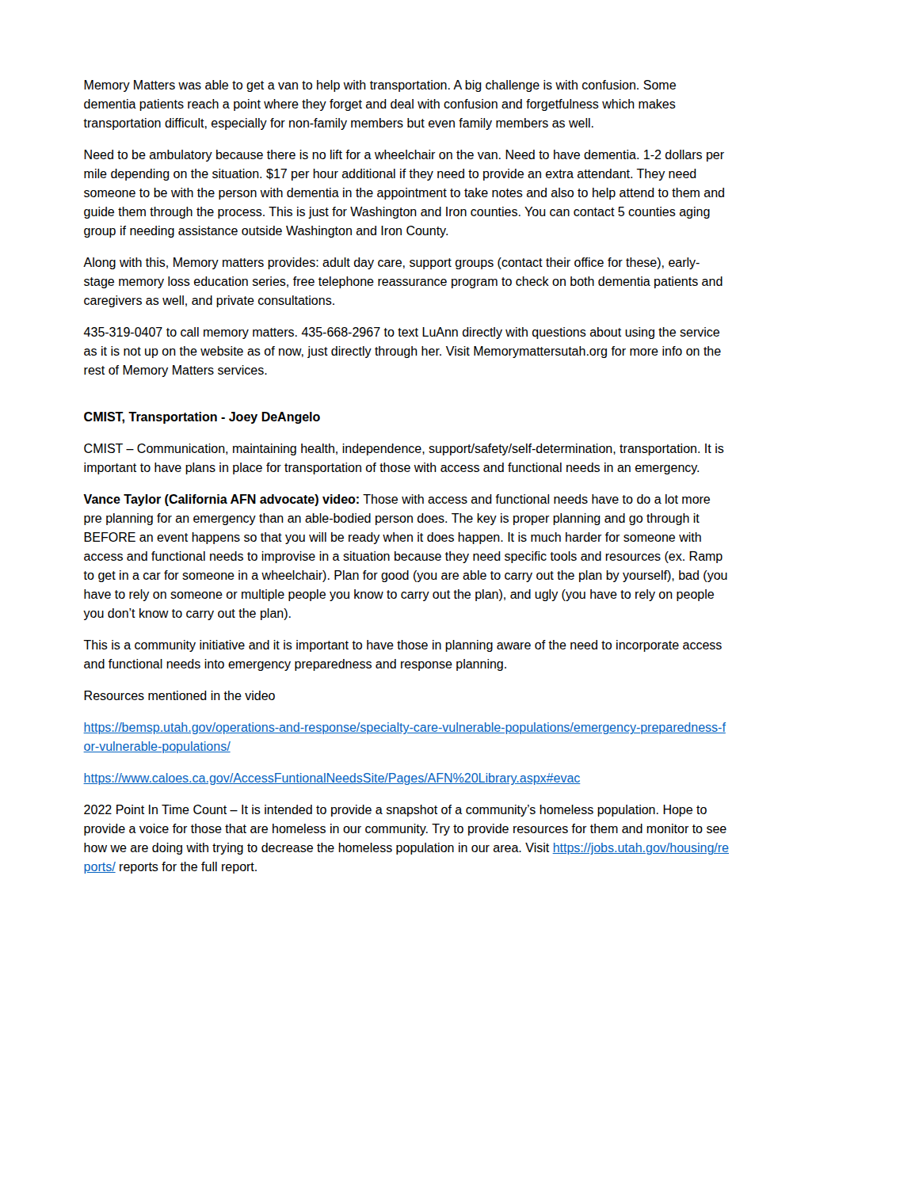Memory Matters was able to get a van to help with transportation. A big challenge is with confusion. Some dementia patients reach a point where they forget and deal with confusion and forgetfulness which makes transportation difficult, especially for non-family members but even family members as well.
Need to be ambulatory because there is no lift for a wheelchair on the van. Need to have dementia. 1-2 dollars per mile depending on the situation. $17 per hour additional if they need to provide an extra attendant. They need someone to be with the person with dementia in the appointment to take notes and also to help attend to them and guide them through the process. This is just for Washington and Iron counties. You can contact 5 counties aging group if needing assistance outside Washington and Iron County.
Along with this, Memory matters provides: adult day care, support groups (contact their office for these), early-stage memory loss education series, free telephone reassurance program to check on both dementia patients and caregivers as well, and private consultations.
435-319-0407 to call memory matters. 435-668-2967 to text LuAnn directly with questions about using the service as it is not up on the website as of now, just directly through her. Visit Memorymattersutah.org for more info on the rest of Memory Matters services.
CMIST, Transportation - Joey DeAngelo
CMIST – Communication, maintaining health, independence, support/safety/self-determination, transportation. It is important to have plans in place for transportation of those with access and functional needs in an emergency.
Vance Taylor (California AFN advocate) video: Those with access and functional needs have to do a lot more pre planning for an emergency than an able-bodied person does. The key is proper planning and go through it BEFORE an event happens so that you will be ready when it does happen. It is much harder for someone with access and functional needs to improvise in a situation because they need specific tools and resources (ex. Ramp to get in a car for someone in a wheelchair). Plan for good (you are able to carry out the plan by yourself), bad (you have to rely on someone or multiple people you know to carry out the plan), and ugly (you have to rely on people you don’t know to carry out the plan).
This is a community initiative and it is important to have those in planning aware of the need to incorporate access and functional needs into emergency preparedness and response planning.
Resources mentioned in the video
https://bemsp.utah.gov/operations-and-response/specialty-care-vulnerable-populations/emergency-preparedness-for-vulnerable-populations/
https://www.caloes.ca.gov/AccessFuntionalNeedsSite/Pages/AFN%20Library.aspx#evac
2022 Point In Time Count – It is intended to provide a snapshot of a community’s homeless population. Hope to provide a voice for those that are homeless in our community. Try to provide resources for them and monitor to see how we are doing with trying to decrease the homeless population in our area. Visit https://jobs.utah.gov/housing/reports/ reports for the full report.